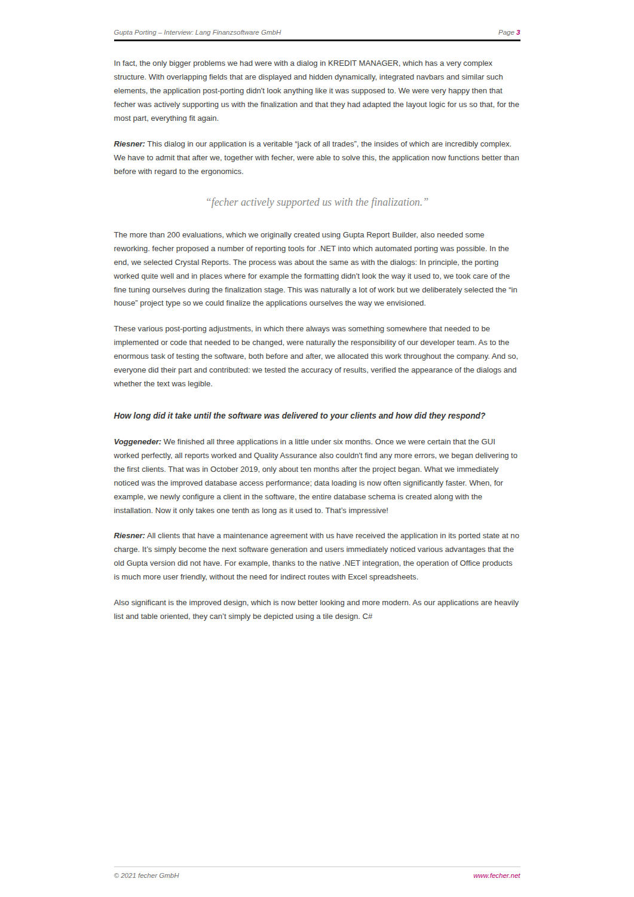Gupta Porting – Interview: Lang Finanzsoftware GmbH Page 3
In fact, the only bigger problems we had were with a dialog in KREDIT MANAGER, which has a very complex structure. With overlapping fields that are displayed and hidden dynamically, integrated navbars and similar such elements, the application post-porting didn't look anything like it was supposed to. We were very happy then that fecher was actively supporting us with the finalization and that they had adapted the layout logic for us so that, for the most part, everything fit again.
Riesner: This dialog in our application is a veritable “jack of all trades”, the insides of which are incredibly complex. We have to admit that after we, together with fecher, were able to solve this, the application now functions better than before with regard to the ergonomics.
“fecher actively supported us with the finalization.”
The more than 200 evaluations, which we originally created using Gupta Report Builder, also needed some reworking. fecher proposed a number of reporting tools for .NET into which automated porting was possible. In the end, we selected Crystal Reports. The process was about the same as with the dialogs: In principle, the porting worked quite well and in places where for example the formatting didn't look the way it used to, we took care of the fine tuning ourselves during the finalization stage. This was naturally a lot of work but we deliberately selected the “in house” project type so we could finalize the applications ourselves the way we envisioned.
These various post-porting adjustments, in which there always was something somewhere that needed to be implemented or code that needed to be changed, were naturally the responsibility of our developer team. As to the enormous task of testing the software, both before and after, we allocated this work throughout the company. And so, everyone did their part and contributed: we tested the accuracy of results, verified the appearance of the dialogs and whether the text was legible.
How long did it take until the software was delivered to your clients and how did they respond?
Voggeneder: We finished all three applications in a little under six months. Once we were certain that the GUI worked perfectly, all reports worked and Quality Assurance also couldn't find any more errors, we began delivering to the first clients. That was in October 2019, only about ten months after the project began. What we immediately noticed was the improved database access performance; data loading is now often significantly faster. When, for example, we newly configure a client in the software, the entire database schema is created along with the installation. Now it only takes one tenth as long as it used to. That’s impressive!
Riesner: All clients that have a maintenance agreement with us have received the application in its ported state at no charge. It’s simply become the next software generation and users immediately noticed various advantages that the old Gupta version did not have. For example, thanks to the native .NET integration, the operation of Office products is much more user friendly, without the need for indirect routes with Excel spreadsheets.
Also significant is the improved design, which is now better looking and more modern. As our applications are heavily list and table oriented, they can’t simply be depicted using a tile design. C#
© 2021 fecher GmbH www.fecher.net